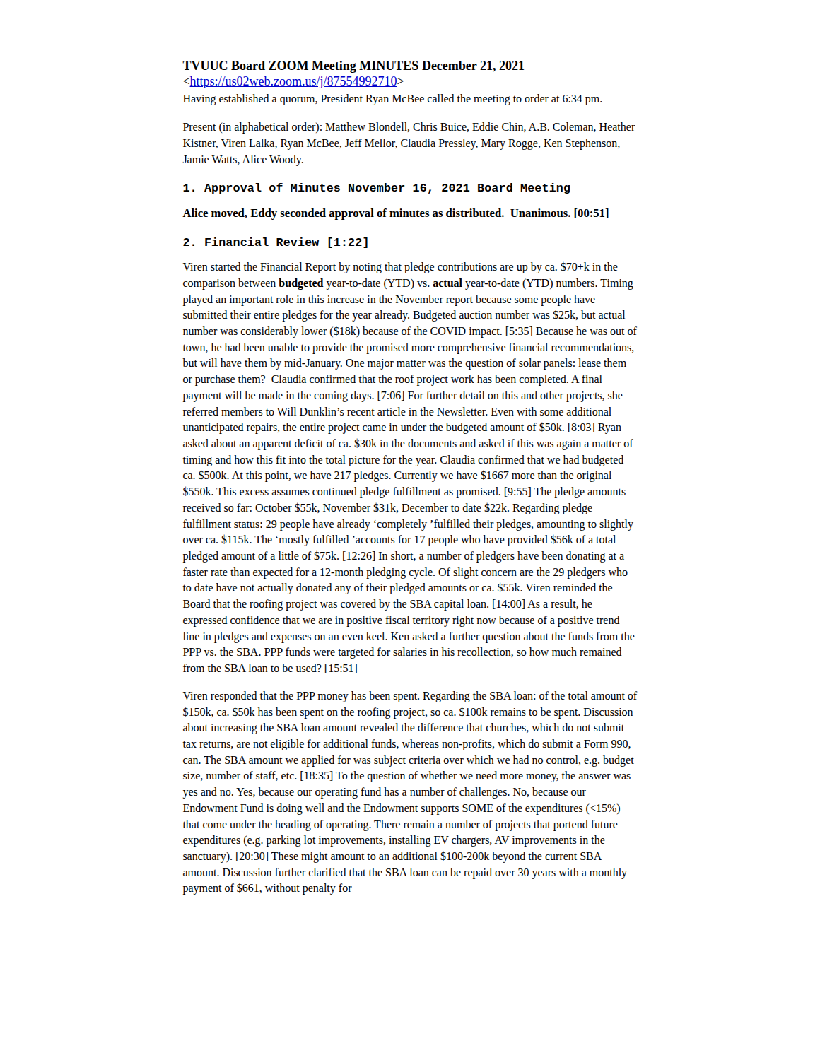TVUUC Board ZOOM Meeting MINUTES December 21, 2021
<https://us02web.zoom.us/j/87554992710>
Having established a quorum, President Ryan McBee called the meeting to order at 6:34 pm.
Present (in alphabetical order): Matthew Blondell, Chris Buice, Eddie Chin, A.B. Coleman, Heather Kistner, Viren Lalka, Ryan McBee, Jeff Mellor, Claudia Pressley, Mary Rogge, Ken Stephenson, Jamie Watts, Alice Woody.
1. Approval of Minutes November 16, 2021 Board Meeting
Alice moved, Eddy seconded approval of minutes as distributed. Unanimous. [00:51]
2. Financial Review [1:22]
Viren started the Financial Report by noting that pledge contributions are up by ca. $70+k in the comparison between budgeted year-to-date (YTD) vs. actual year-to-date (YTD) numbers. Timing played an important role in this increase in the November report because some people have submitted their entire pledges for the year already. Budgeted auction number was $25k, but actual number was considerably lower ($18k) because of the COVID impact. [5:35] Because he was out of town, he had been unable to provide the promised more comprehensive financial recommendations, but will have them by mid-January. One major matter was the question of solar panels: lease them or purchase them? Claudia confirmed that the roof project work has been completed. A final payment will be made in the coming days. [7:06] For further detail on this and other projects, she referred members to Will Dunklin’s recent article in the Newsletter. Even with some additional unanticipated repairs, the entire project came in under the budgeted amount of $50k. [8:03] Ryan asked about an apparent deficit of ca. $30k in the documents and asked if this was again a matter of timing and how this fit into the total picture for the year. Claudia confirmed that we had budgeted ca. $500k. At this point, we have 217 pledges. Currently we have $1667 more than the original $550k. This excess assumes continued pledge fulfillment as promised. [9:55] The pledge amounts received so far: October $55k, November $31k, December to date $22k. Regarding pledge fulfillment status: 29 people have already ‘completely ’fulfilled their pledges, amounting to slightly over ca. $115k. The ‘mostly fulfilled ’accounts for 17 people who have provided $56k of a total pledged amount of a little of $75k. [12:26] In short, a number of pledgers have been donating at a faster rate than expected for a 12-month pledging cycle. Of slight concern are the 29 pledgers who to date have not actually donated any of their pledged amounts or ca. $55k. Viren reminded the Board that the roofing project was covered by the SBA capital loan. [14:00] As a result, he expressed confidence that we are in positive fiscal territory right now because of a positive trend line in pledges and expenses on an even keel. Ken asked a further question about the funds from the PPP vs. the SBA. PPP funds were targeted for salaries in his recollection, so how much remained from the SBA loan to be used? [15:51]
Viren responded that the PPP money has been spent. Regarding the SBA loan: of the total amount of $150k, ca. $50k has been spent on the roofing project, so ca. $100k remains to be spent. Discussion about increasing the SBA loan amount revealed the difference that churches, which do not submit tax returns, are not eligible for additional funds, whereas non-profits, which do submit a Form 990, can. The SBA amount we applied for was subject criteria over which we had no control, e.g. budget size, number of staff, etc. [18:35] To the question of whether we need more money, the answer was yes and no. Yes, because our operating fund has a number of challenges. No, because our Endowment Fund is doing well and the Endowment supports SOME of the expenditures (<15%) that come under the heading of operating. There remain a number of projects that portend future expenditures (e.g. parking lot improvements, installing EV chargers, AV improvements in the sanctuary). [20:30] These might amount to an additional $100-200k beyond the current SBA amount. Discussion further clarified that the SBA loan can be repaid over 30 years with a monthly payment of $661, without penalty for